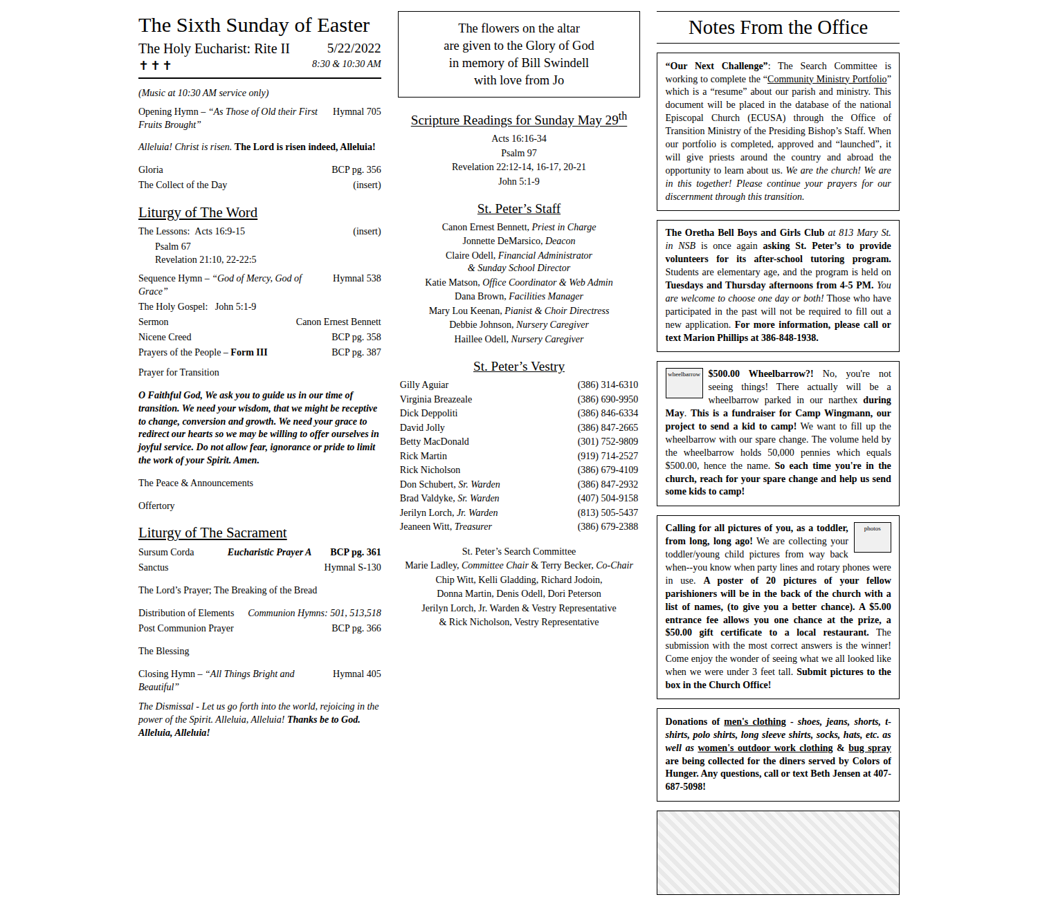The Sixth Sunday of Easter
5/22/2022
The Holy Eucharist: Rite II
8:30 & 10:30 AM
✝✝✝
(Music at 10:30 AM service only)
Opening Hymn – “As Those of Old their First Fruits Brought” Hymnal 705
Alleluia! Christ is risen. The Lord is risen indeed, Alleluia!
Gloria BCP pg. 356
The Collect of the Day (insert)
Liturgy of The Word
The Lessons: Acts 16:9-15 (insert)
Psalm 67
Revelation 21:10, 22-22:5
Sequence Hymn – “God of Mercy, God of Grace” Hymnal 538
The Holy Gospel: John 5:1-9
Sermon Canon Ernest Bennett
Nicene Creed BCP pg. 358
Prayers of the People – Form III BCP pg. 387
Prayer for Transition
O Faithful God, We ask you to guide us in our time of transition. We need your wisdom, that we might be receptive to change, conversion and growth. We need your grace to redirect our hearts so we may be willing to offer ourselves in joyful service. Do not allow fear, ignorance or pride to limit the work of your Spirit. Amen.
The Peace & Announcements
Offertory
Liturgy of The Sacrament
Sursum Corda Eucharistic Prayer A BCP pg. 361
Sanctus Hymnal S-130
The Lord’s Prayer; The Breaking of the Bread
Distribution of Elements Communion Hymns: 501, 513,518
Post Communion Prayer BCP pg. 366
The Blessing
Closing Hymn – “All Things Bright and Beautiful” Hymnal 405
The Dismissal - Let us go forth into the world, rejoicing in the power of the Spirit. Alleluia, Alleluia! Thanks be to God. Alleluia, Alleluia!
The flowers on the altar
are given to the Glory of God
in memory of Bill Swindell
with love from Jo
Scripture Readings for Sunday May 29th
Acts 16:16-34
Psalm 97
Revelation 22:12-14, 16-17, 20-21
John 5:1-9
St. Peter’s Staff
Canon Ernest Bennett, Priest in Charge
Jonnette DeMarsico, Deacon
Claire Odell, Financial Administrator
& Sunday School Director
Katie Matson, Office Coordinator & Web Admin
Dana Brown, Facilities Manager
Mary Lou Keenan, Pianist & Choir Directress
Debbie Johnson, Nursery Caregiver
Haillee Odell, Nursery Caregiver
St. Peter’s Vestry
| Gilly Aguiar | (386) 314-6310 |
| Virginia Breazeale | (386) 690-9950 |
| Dick Deppoliti | (386) 846-6334 |
| David Jolly | (386) 847-2665 |
| Betty MacDonald | (301) 752-9809 |
| Rick Martin | (919) 714-2527 |
| Rick Nicholson | (386) 679-4109 |
| Don Schubert, Sr. Warden | (386) 847-2932 |
| Brad Valdyke, Sr. Warden | (407) 504-9158 |
| Jerilyn Lorch, Jr. Warden | (813) 505-5437 |
| Jeaneen Witt, Treasurer | (386) 679-2388 |
St. Peter’s Search Committee
Marie Ladley, Committee Chair & Terry Becker, Co-Chair
Chip Witt, Kelli Gladding, Richard Jodoin,
Donna Martin, Denis Odell, Dori Peterson
Jerilyn Lorch, Jr. Warden & Vestry Representative
& Rick Nicholson, Vestry Representative
Notes From the Office
“Our Next Challenge”: The Search Committee is working to complete the “Community Ministry Portfolio” which is a “resume” about our parish and ministry. This document will be placed in the database of the national Episcopal Church (ECUSA) through the Office of Transition Ministry of the Presiding Bishop’s Staff. When our portfolio is completed, approved and “launched”, it will give priests around the country and abroad the opportunity to learn about us. We are the church! We are in this together! Please continue your prayers for our discernment through this transition.
The Oretha Bell Boys and Girls Club at 813 Mary St. in NSB is once again asking St. Peter’s to provide volunteers for its after-school tutoring program. Students are elementary age, and the program is held on Tuesdays and Thursday afternoons from 4-5 PM. You are welcome to choose one day or both! Those who have participated in the past will not be required to fill out a new application. For more information, please call or text Marion Phillips at 386-848-1938.
wheelbarrow
$500.00 Wheelbarrow?! No, you're not seeing things! There actually will be a wheelbarrow parked in our narthex during May. This is a fundraiser for Camp Wingmann, our project to send a kid to camp! We want to fill up the wheelbarrow with our spare change. The volume held by the wheelbarrow holds 50,000 pennies which equals $500.00, hence the name. So each time you're in the church, reach for your spare change and help us send some kids to camp!
photos
Calling for all pictures of you, as a toddler, from long, long ago! We are collecting your toddler/young child pictures from way back when--you know when party lines and rotary phones were in use. A poster of 20 pictures of your fellow parishioners will be in the back of the church with a list of names, (to give you a better chance). A $5.00 entrance fee allows you one chance at the prize, a $50.00 gift certificate to a local restaurant. The submission with the most correct answers is the winner! Come enjoy the wonder of seeing what we all looked like when we were under 3 feet tall. Submit pictures to the box in the Church Office!
Donations of men's clothing - shoes, jeans, shorts, t-shirts, polo shirts, long sleeve shirts, socks, hats, etc. as well as women's outdoor work clothing & bug spray are being collected for the diners served by Colors of Hunger. Any questions, call or text Beth Jensen at 407-687-5098!